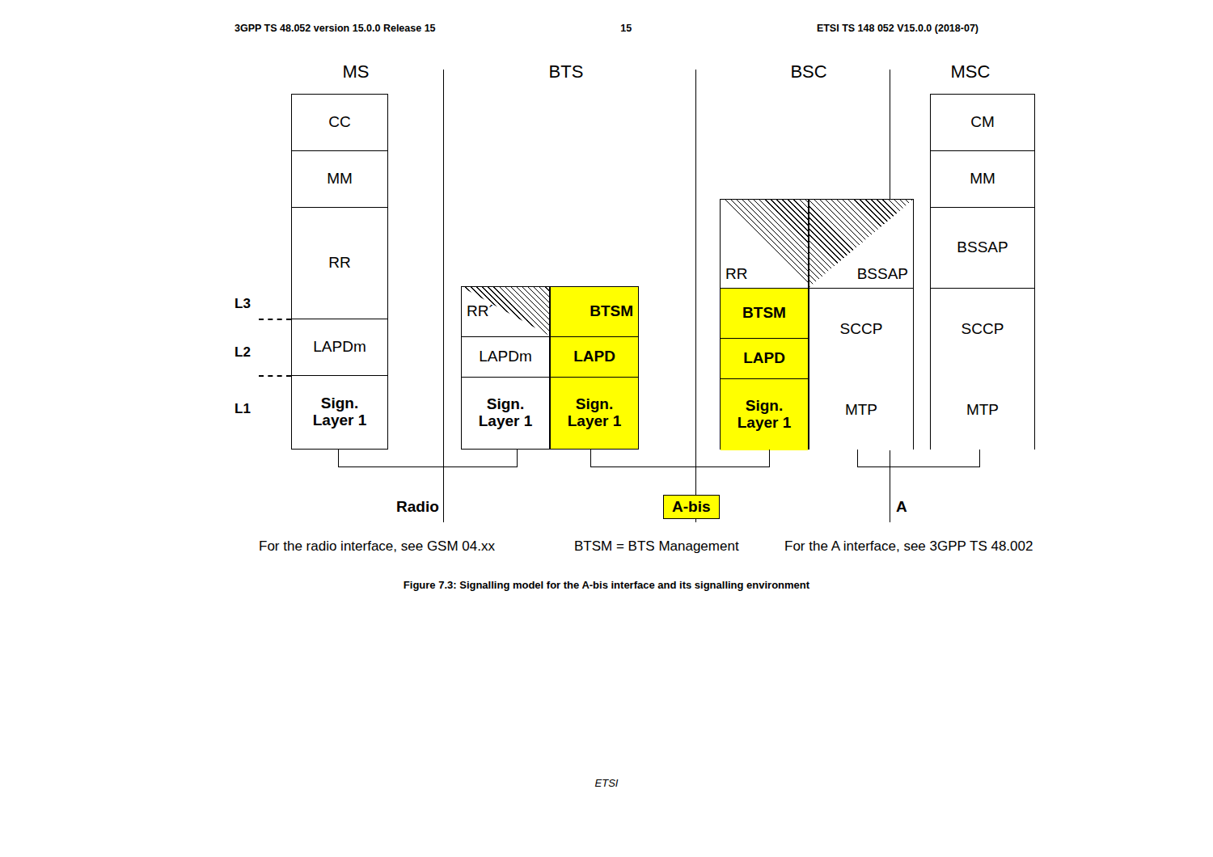3GPP TS 48.052 version 15.0.0 Release 15
15
ETSI TS 148 052 V15.0.0 (2018-07)
MS
BTS
BSC
MSC
L3
L2
L1
CC
MM
RR
LAPDm
Sign.
Layer 1
RR´
LAPDm
Sign.
Layer 1
BTSM
LAPD
Sign.
Layer 1
RR
BTSM
LAPD
Sign.
Layer 1
BSSAP
SCCP
MTP
CM
MM
BSSAP
SCCP
MTP
Radio
A-bis
A
For the radio interface, see GSM 04.xx
BTSM = BTS Management
For the A interface, see 3GPP TS 48.002
Figure 7.3: Signalling model for the A-bis interface and its signalling environment
ETSI